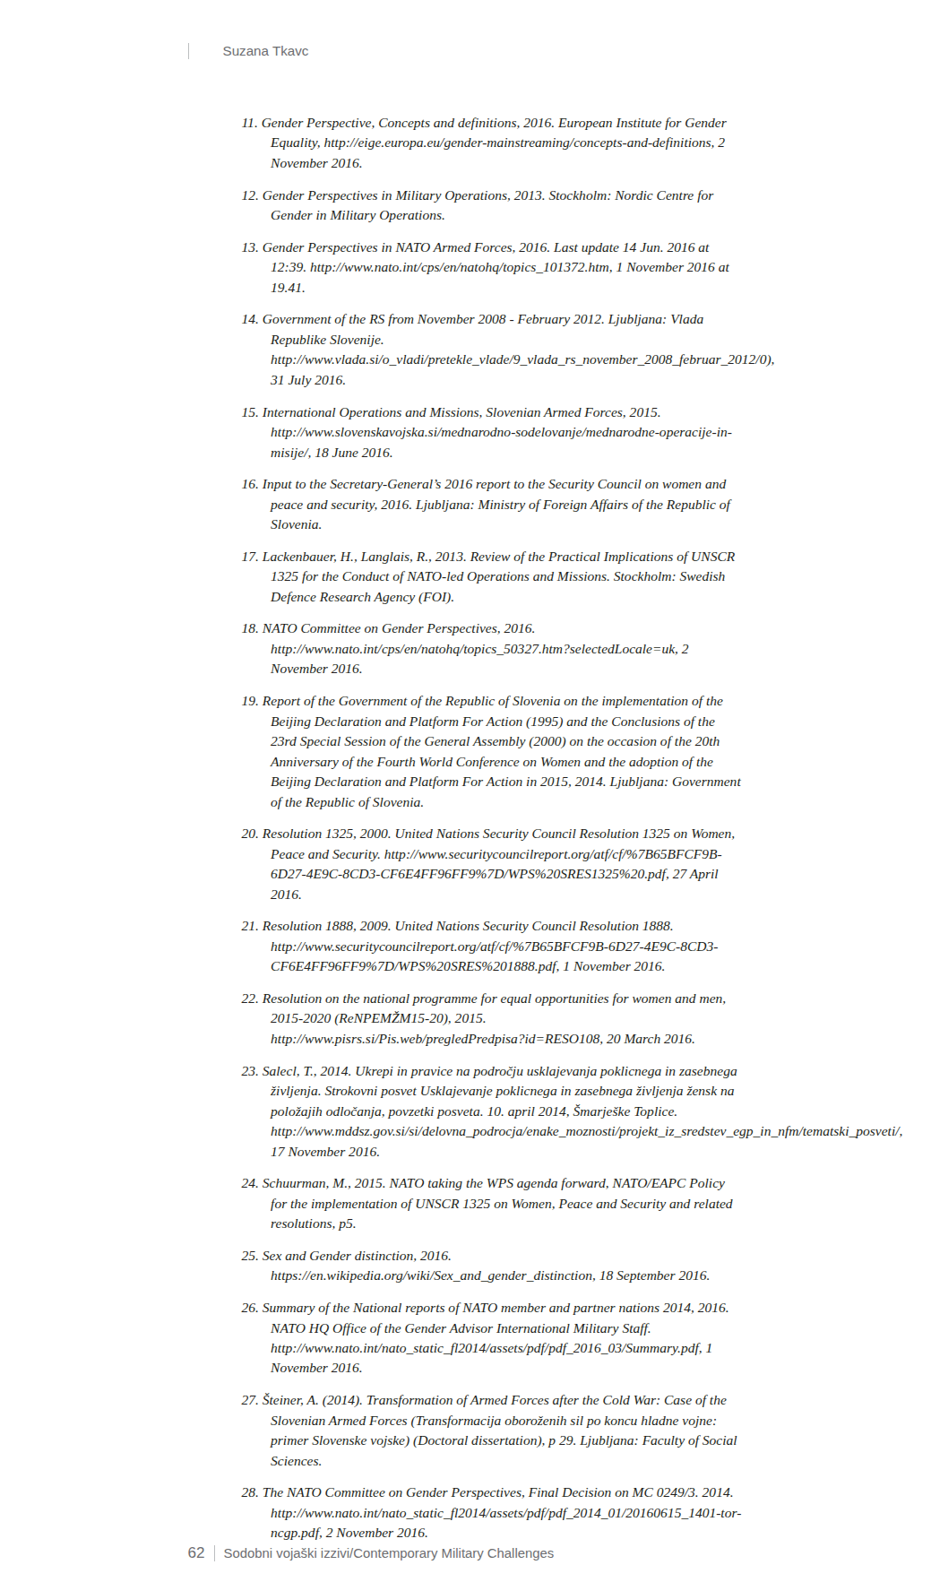Suzana Tkavc
Gender Perspective, Concepts and definitions, 2016. European Institute for Gender Equality, http://eige.europa.eu/gender-mainstreaming/concepts-and-definitions, 2 November 2016.
Gender Perspectives in Military Operations, 2013. Stockholm: Nordic Centre for Gender in Military Operations.
Gender Perspectives in NATO Armed Forces, 2016. Last update 14 Jun. 2016 at 12:39. http://www.nato.int/cps/en/natohq/topics_101372.htm, 1 November 2016 at 19.41.
Government of the RS from November 2008 - February 2012. Ljubljana: Vlada Republike Slovenije. http://www.vlada.si/o_vladi/pretekle_vlade/9_vlada_rs_november_2008_februar_2012/0), 31 July 2016.
International Operations and Missions, Slovenian Armed Forces, 2015. http://www.slovenskavojska.si/mednarodno-sodelovanje/mednarodne-operacije-in-misije/, 18 June 2016.
Input to the Secretary-General’s 2016 report to the Security Council on women and peace and security, 2016. Ljubljana: Ministry of Foreign Affairs of the Republic of Slovenia.
Lackenbauer, H., Langlais, R., 2013. Review of the Practical Implications of UNSCR 1325 for the Conduct of NATO-led Operations and Missions. Stockholm: Swedish Defence Research Agency (FOI).
NATO Committee on Gender Perspectives, 2016. http://www.nato.int/cps/en/natohq/topics_50327.htm?selectedLocale=uk, 2 November 2016.
Report of the Government of the Republic of Slovenia on the implementation of the Beijing Declaration and Platform For Action (1995) and the Conclusions of the 23rd Special Session of the General Assembly (2000) on the occasion of the 20th Anniversary of the Fourth World Conference on Women and the adoption of the Beijing Declaration and Platform For Action in 2015, 2014. Ljubljana: Government of the Republic of Slovenia.
Resolution 1325, 2000. United Nations Security Council Resolution 1325 on Women, Peace and Security. http://www.securitycouncilreport.org/atf/cf/%7B65BFCF9B-6D27-4E9C-8CD3-CF6E4FF96FF9%7D/WPS%20SRES1325%20.pdf, 27 April 2016.
Resolution 1888, 2009. United Nations Security Council Resolution 1888. http://www.securitycouncilreport.org/atf/cf/%7B65BFCF9B-6D27-4E9C-8CD3-CF6E4FF96FF9%7D/WPS%20SRES%201888.pdf, 1 November 2016.
Resolution on the national programme for equal opportunities for women and men, 2015-2020 (ReNPEMŽM15-20), 2015.
http://www.pisrs.si/Pis.web/pregledPredpisa?id=RESO108, 20 March 2016.
Salecl, T., 2014. Ukrepi in pravice na področju usklajevanja poklicnega in zasebnega življenja. Strokovni posvet Usklajevanje poklicnega in zasebnega življenja žensk na položajih odločanja, povzetki posveta. 10. april 2014, Šmarješke Toplice. http://www.mddsz.gov.si/si/delovna_podrocja/enake_moznosti/projekt_iz_sredstev_egp_in_nfm/tematski_posveti/, 17 November 2016.
Schuurman, M., 2015. NATO taking the WPS agenda forward, NATO/EAPC Policy for the implementation of UNSCR 1325 on Women, Peace and Security and related resolutions, p5.
Sex and Gender distinction, 2016. https://en.wikipedia.org/wiki/Sex_and_gender_distinction, 18 September 2016.
Summary of the National reports of NATO member and partner nations 2014, 2016. NATO HQ Office of the Gender Advisor International Military Staff. http://www.nato.int/nato_static_fl2014/assets/pdf/pdf_2016_03/Summary.pdf, 1 November 2016.
Šteiner, A. (2014). Transformation of Armed Forces after the Cold War: Case of the Slovenian Armed Forces (Transformacija oboroženih sil po koncu hladne vojne: primer Slovenske vojske) (Doctoral dissertation), p 29. Ljubljana: Faculty of Social Sciences.
The NATO Committee on Gender Perspectives, Final Decision on MC 0249/3. 2014. http://www.nato.int/nato_static_fl2014/assets/pdf/pdf_2014_01/20160615_1401-tor-ncgp.pdf, 2 November 2016.
62 Sodobni vojaški izzivi/Contemporary Military Challenges